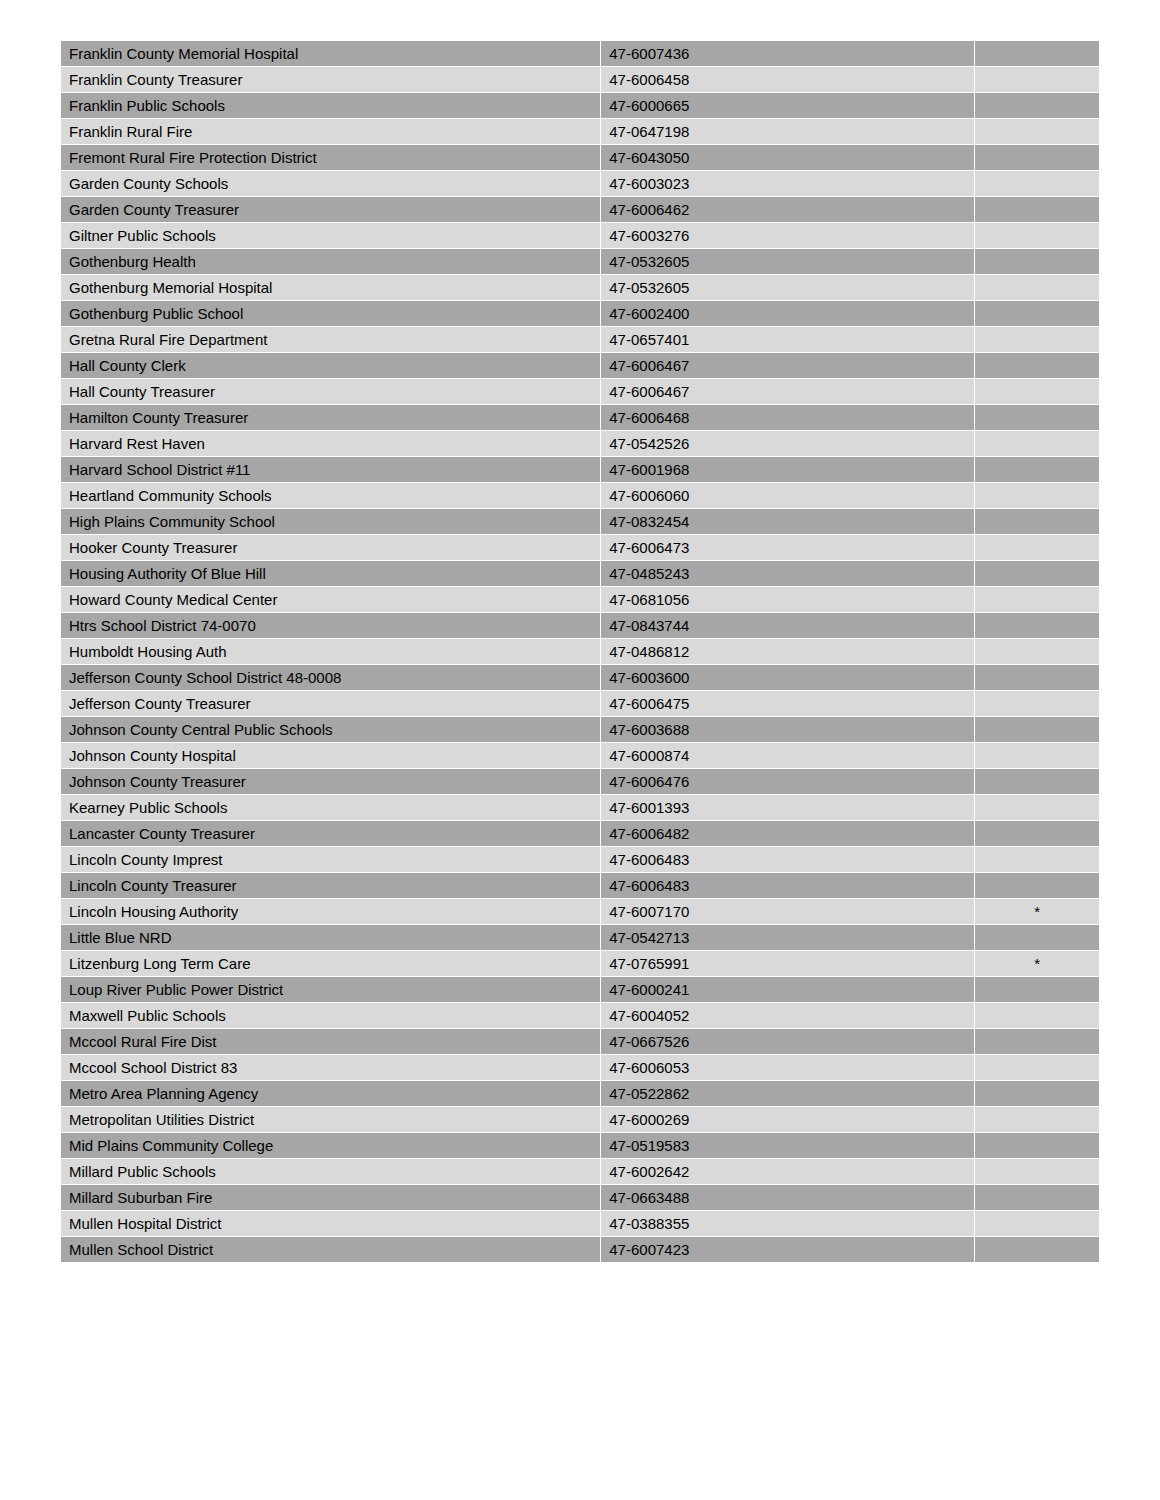| Franklin County Memorial Hospital | 47-6007436 | |
| Franklin County Treasurer | 47-6006458 | |
| Franklin Public Schools | 47-6000665 | |
| Franklin Rural Fire | 47-0647198 | |
| Fremont Rural Fire Protection District | 47-6043050 | |
| Garden County Schools | 47-6003023 | |
| Garden County Treasurer | 47-6006462 | |
| Giltner Public Schools | 47-6003276 | |
| Gothenburg Health | 47-0532605 | |
| Gothenburg Memorial Hospital | 47-0532605 | |
| Gothenburg Public School | 47-6002400 | |
| Gretna Rural Fire Department | 47-0657401 | |
| Hall County Clerk | 47-6006467 | |
| Hall County Treasurer | 47-6006467 | |
| Hamilton County Treasurer | 47-6006468 | |
| Harvard Rest Haven | 47-0542526 | |
| Harvard School District #11 | 47-6001968 | |
| Heartland Community Schools | 47-6006060 | |
| High Plains Community School | 47-0832454 | |
| Hooker County Treasurer | 47-6006473 | |
| Housing Authority Of Blue Hill | 47-0485243 | |
| Howard County Medical Center | 47-0681056 | |
| Htrs School District 74-0070 | 47-0843744 | |
| Humboldt Housing Auth | 47-0486812 | |
| Jefferson County School District 48-0008 | 47-6003600 | |
| Jefferson County Treasurer | 47-6006475 | |
| Johnson County Central Public Schools | 47-6003688 | |
| Johnson County Hospital | 47-6000874 | |
| Johnson County Treasurer | 47-6006476 | |
| Kearney Public Schools | 47-6001393 | |
| Lancaster County Treasurer | 47-6006482 | |
| Lincoln County Imprest | 47-6006483 | |
| Lincoln County Treasurer | 47-6006483 | |
| Lincoln Housing Authority | 47-6007170 | * |
| Little Blue NRD | 47-0542713 | |
| Litzenburg Long Term Care | 47-0765991 | * |
| Loup River Public Power District | 47-6000241 | |
| Maxwell Public Schools | 47-6004052 | |
| Mccool Rural Fire Dist | 47-0667526 | |
| Mccool School District 83 | 47-6006053 | |
| Metro Area Planning Agency | 47-0522862 | |
| Metropolitan Utilities District | 47-6000269 | |
| Mid Plains Community College | 47-0519583 | |
| Millard Public Schools | 47-6002642 | |
| Millard Suburban Fire | 47-0663488 | |
| Mullen Hospital District | 47-0388355 | |
| Mullen School District | 47-6007423 | |